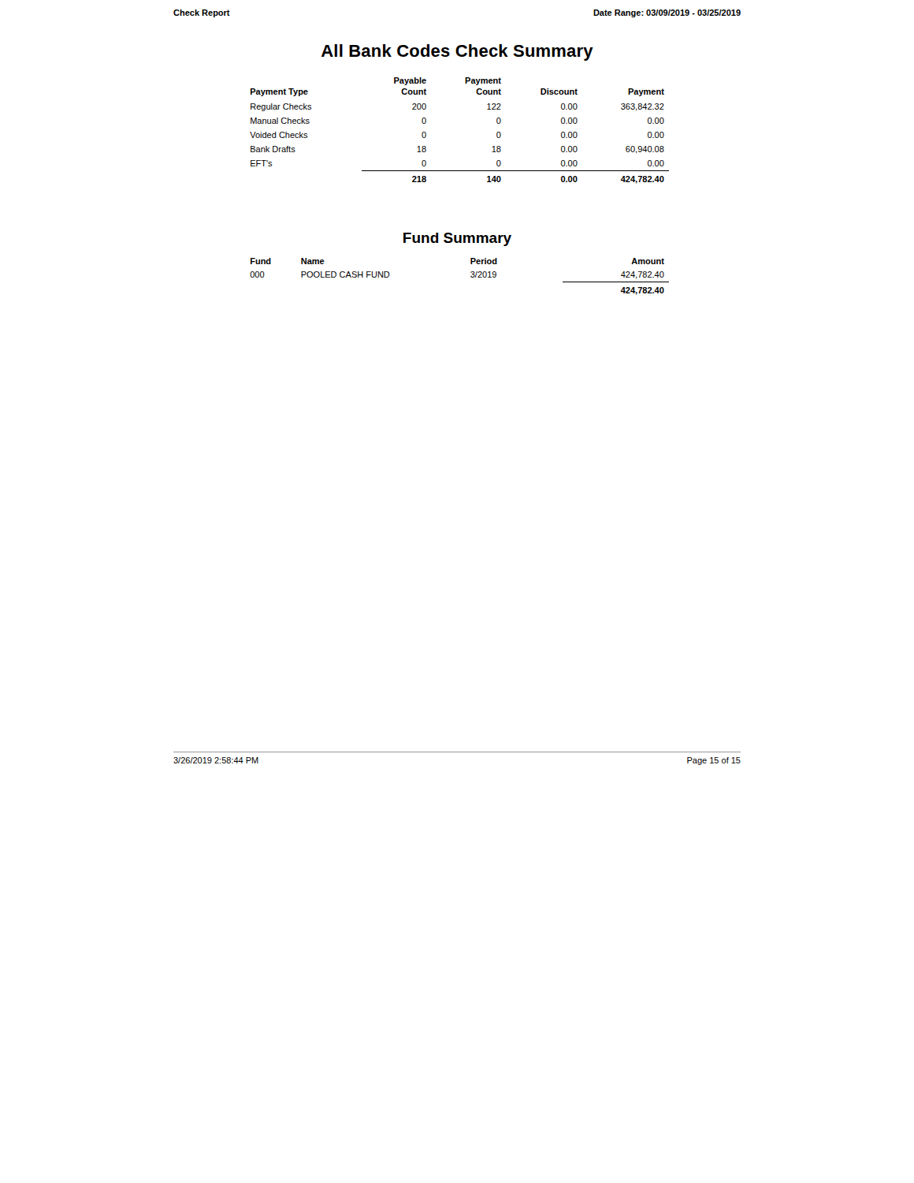Check Report
Date Range: 03/09/2019 - 03/25/2019
All Bank Codes Check Summary
| Payment Type | Payable Count | Payment Count | Discount | Payment |
| --- | --- | --- | --- | --- |
| Regular Checks | 200 | 122 | 0.00 | 363,842.32 |
| Manual Checks | 0 | 0 | 0.00 | 0.00 |
| Voided Checks | 0 | 0 | 0.00 | 0.00 |
| Bank Drafts | 18 | 18 | 0.00 | 60,940.08 |
| EFT's | 0 | 0 | 0.00 | 0.00 |
| | 218 | 140 | 0.00 | 424,782.40 |
Fund Summary
| Fund | Name | Period | Amount |
| --- | --- | --- | --- |
| 000 | POOLED CASH FUND | 3/2019 | 424,782.40 |
| | | | 424,782.40 |
3/26/2019 2:58:44 PM
Page 15 of 15